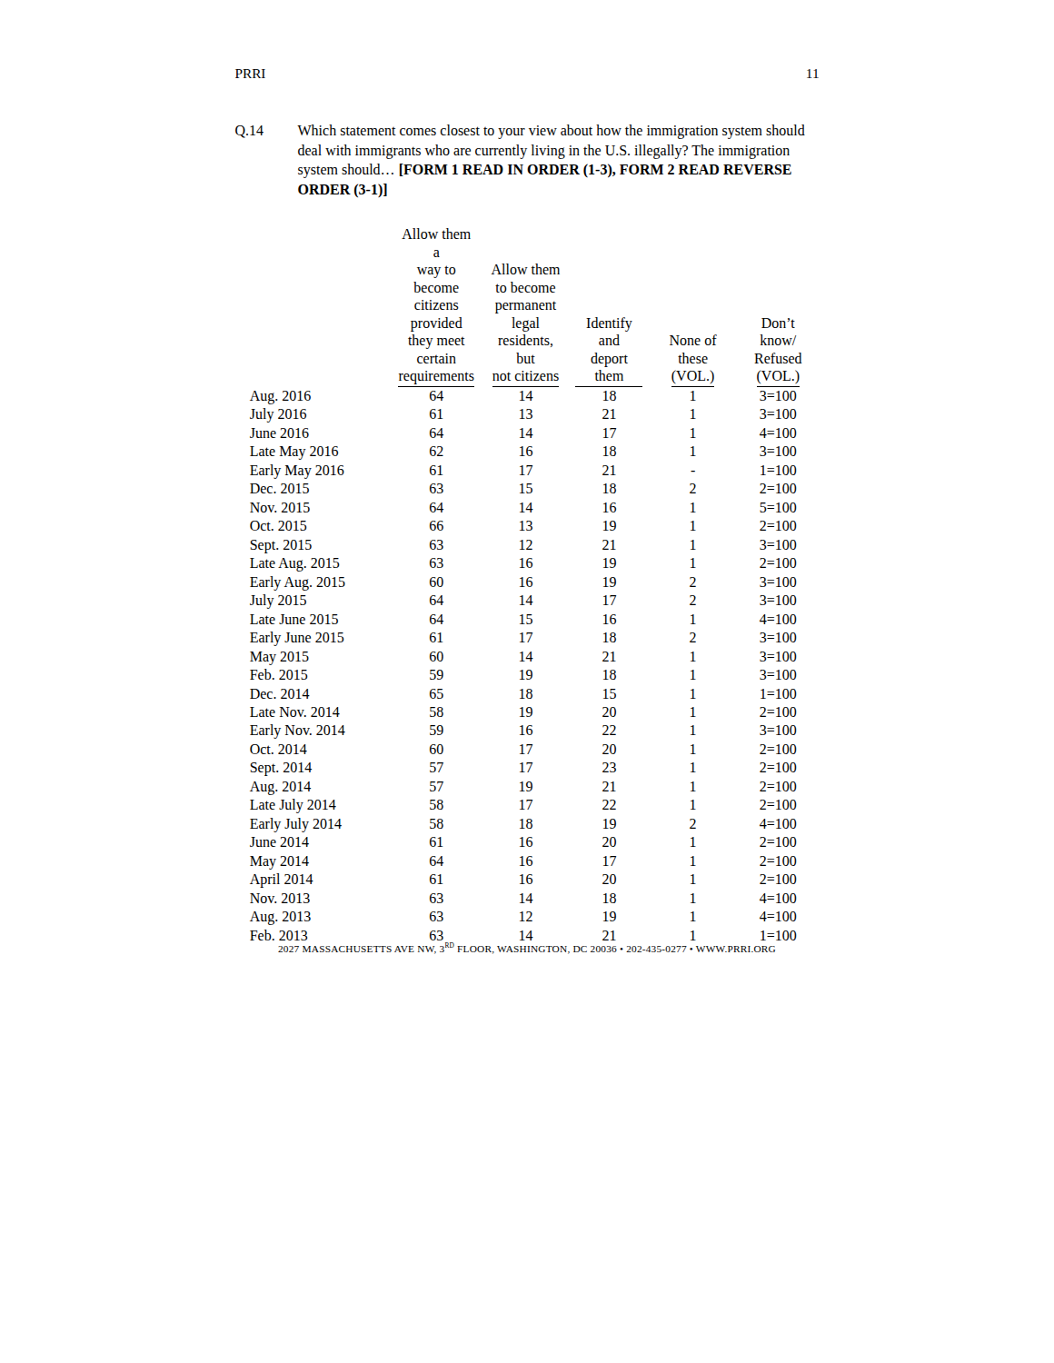PRRI
11
Q.14
Which statement comes closest to your view about how the immigration system should deal with immigrants who are currently living in the U.S. illegally? The immigration system should… [FORM 1 READ IN ORDER (1-3), FORM 2 READ REVERSE ORDER (3-1)]
| | Allow them a way to become citizens provided they meet certain requirements | Allow them to become permanent legal residents, but not citizens | Identify and deport them | None of these (VOL.) | Don’t know/ Refused (VOL.) |
| --- | --- | --- | --- | --- | --- |
| Aug. 2016 | 64 | 14 | 18 | 1 | 3=100 |
| July 2016 | 61 | 13 | 21 | 1 | 3=100 |
| June 2016 | 64 | 14 | 17 | 1 | 4=100 |
| Late May 2016 | 62 | 16 | 18 | 1 | 3=100 |
| Early May 2016 | 61 | 17 | 21 | - | 1=100 |
| Dec. 2015 | 63 | 15 | 18 | 2 | 2=100 |
| Nov. 2015 | 64 | 14 | 16 | 1 | 5=100 |
| Oct. 2015 | 66 | 13 | 19 | 1 | 2=100 |
| Sept. 2015 | 63 | 12 | 21 | 1 | 3=100 |
| Late Aug. 2015 | 63 | 16 | 19 | 1 | 2=100 |
| Early Aug. 2015 | 60 | 16 | 19 | 2 | 3=100 |
| July 2015 | 64 | 14 | 17 | 2 | 3=100 |
| Late June 2015 | 64 | 15 | 16 | 1 | 4=100 |
| Early June 2015 | 61 | 17 | 18 | 2 | 3=100 |
| May 2015 | 60 | 14 | 21 | 1 | 3=100 |
| Feb. 2015 | 59 | 19 | 18 | 1 | 3=100 |
| Dec. 2014 | 65 | 18 | 15 | 1 | 1=100 |
| Late Nov. 2014 | 58 | 19 | 20 | 1 | 2=100 |
| Early Nov. 2014 | 59 | 16 | 22 | 1 | 3=100 |
| Oct. 2014 | 60 | 17 | 20 | 1 | 2=100 |
| Sept. 2014 | 57 | 17 | 23 | 1 | 2=100 |
| Aug. 2014 | 57 | 19 | 21 | 1 | 2=100 |
| Late July 2014 | 58 | 17 | 22 | 1 | 2=100 |
| Early July 2014 | 58 | 18 | 19 | 2 | 4=100 |
| June 2014 | 61 | 16 | 20 | 1 | 2=100 |
| May 2014 | 64 | 16 | 17 | 1 | 2=100 |
| April 2014 | 61 | 16 | 20 | 1 | 2=100 |
| Nov. 2013 | 63 | 14 | 18 | 1 | 4=100 |
| Aug. 2013 | 63 | 12 | 19 | 1 | 4=100 |
| Feb. 2013 | 63 | 14 | 21 | 1 | 1=100 |
2027 MASSACHUSETTS AVE NW, 3RD FLOOR, WASHINGTON, DC 20036 • 202-435-0277 • WWW.PRRI.ORG